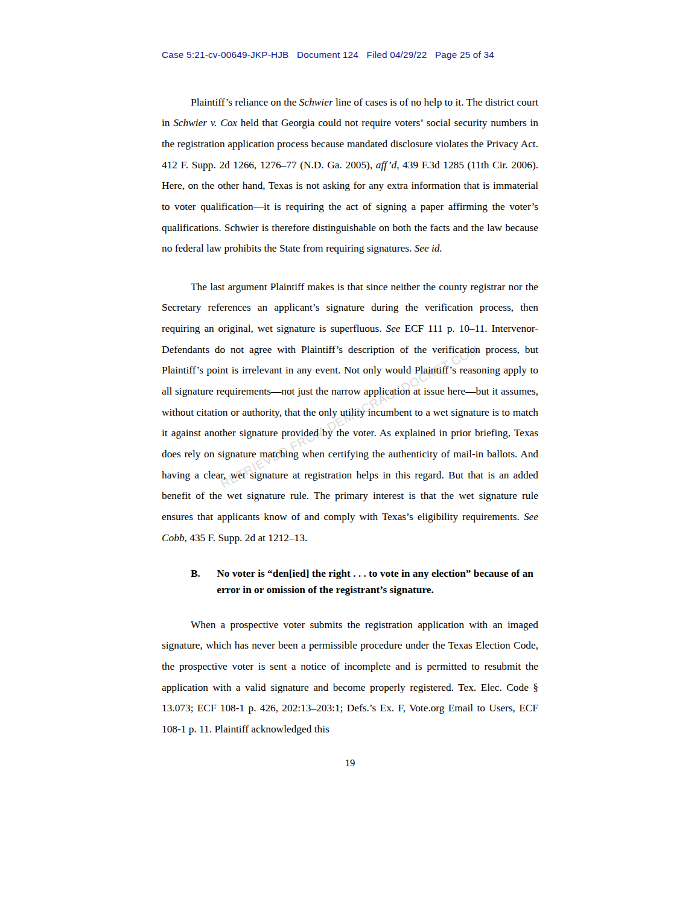Case 5:21-cv-00649-JKP-HJB Document 124 Filed 04/29/22 Page 25 of 34
RETRIEVED FROM DEMOCRACYDOCKET.COM
Plaintiff’s reliance on the Schwier line of cases is of no help to it. The district court in Schwier v. Cox held that Georgia could not require voters’ social security numbers in the registration application process because mandated disclosure violates the Privacy Act. 412 F. Supp. 2d 1266, 1276–77 (N.D. Ga. 2005), aff’d, 439 F.3d 1285 (11th Cir. 2006). Here, on the other hand, Texas is not asking for any extra information that is immaterial to voter qualification—it is requiring the act of signing a paper affirming the voter’s qualifications. Schwier is therefore distinguishable on both the facts and the law because no federal law prohibits the State from requiring signatures. See id.
The last argument Plaintiff makes is that since neither the county registrar nor the Secretary references an applicant’s signature during the verification process, then requiring an original, wet signature is superfluous. See ECF 111 p. 10–11. Intervenor-Defendants do not agree with Plaintiff’s description of the verification process, but Plaintiff’s point is irrelevant in any event. Not only would Plaintiff’s reasoning apply to all signature requirements—not just the narrow application at issue here—but it assumes, without citation or authority, that the only utility incumbent to a wet signature is to match it against another signature provided by the voter. As explained in prior briefing, Texas does rely on signature matching when certifying the authenticity of mail-in ballots. And having a clear, wet signature at registration helps in this regard. But that is an added benefit of the wet signature rule. The primary interest is that the wet signature rule ensures that applicants know of and comply with Texas’s eligibility requirements. See Cobb, 435 F. Supp. 2d at 1212–13.
B.
No voter is “den[ied] the right . . . to vote in any election” because of an error in or omission of the registrant’s signature.
When a prospective voter submits the registration application with an imaged signature, which has never been a permissible procedure under the Texas Election Code, the prospective voter is sent a notice of incomplete and is permitted to resubmit the application with a valid signature and become properly registered. Tex. Elec. Code § 13.073; ECF 108-1 p. 426, 202:13–203:1; Defs.’s Ex. F, Vote.org Email to Users, ECF 108-1 p. 11. Plaintiff acknowledged this
19